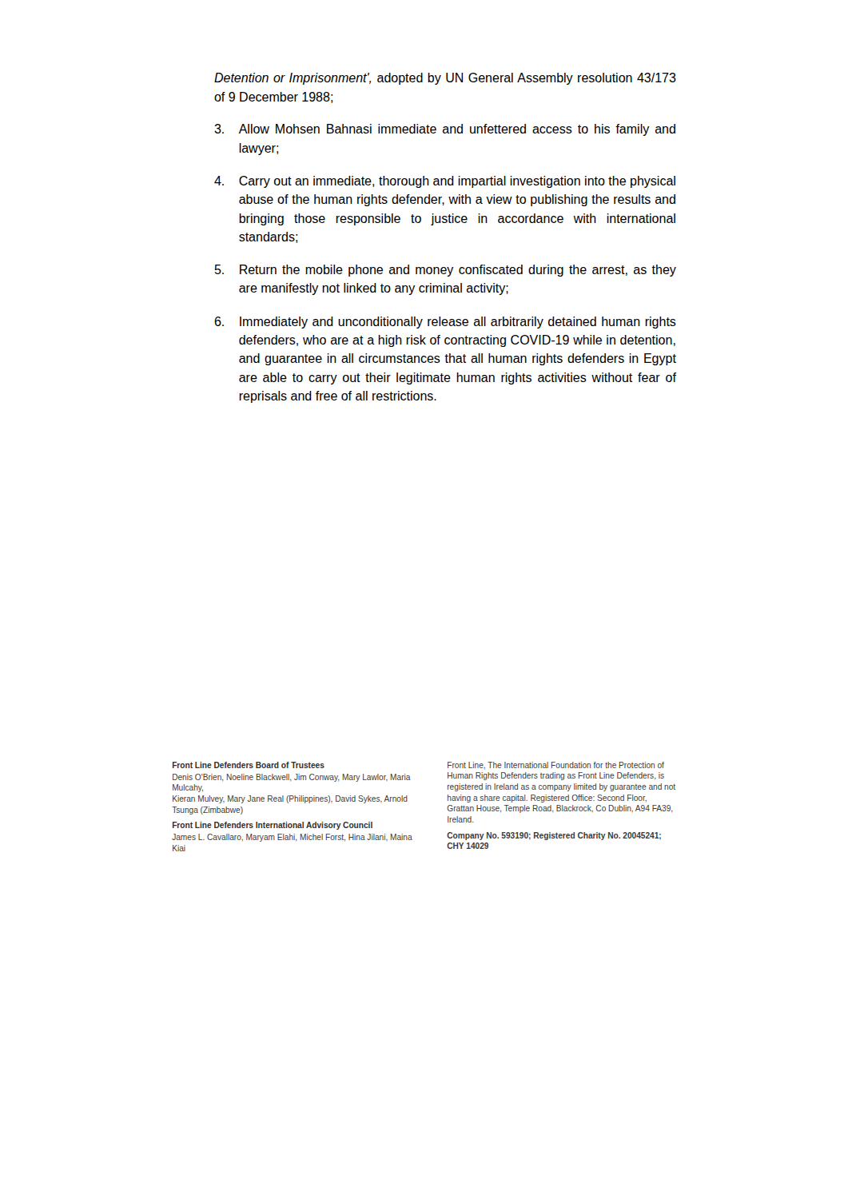Detention or Imprisonment', adopted by UN General Assembly resolution 43/173 of 9 December 1988;
Allow Mohsen Bahnasi immediate and unfettered access to his family and lawyer;
Carry out an immediate, thorough and impartial investigation into the physical abuse of the human rights defender, with a view to publishing the results and bringing those responsible to justice in accordance with international standards;
Return the mobile phone and money confiscated during the arrest, as they are manifestly not linked to any criminal activity;
Immediately and unconditionally release all arbitrarily detained human rights defenders, who are at a high risk of contracting COVID-19 while in detention, and guarantee in all circumstances that all human rights defenders in Egypt are able to carry out their legitimate human rights activities without fear of reprisals and free of all restrictions.
Front Line Defenders Board of Trustees
Denis O'Brien, Noeline Blackwell, Jim Conway, Mary Lawlor, Maria Mulcahy,
Kieran Mulvey, Mary Jane Real (Philippines), David Sykes, Arnold Tsunga (Zimbabwe)
Front Line Defenders International Advisory Council
James L. Cavallaro, Maryam Elahi, Michel Forst, Hina Jilani, Maina Kiai
Front Line, The International Foundation for the Protection of Human Rights Defenders trading as Front Line Defenders, is registered in Ireland as a company limited by guarantee and not having a share capital. Registered Office: Second Floor, Grattan House, Temple Road, Blackrock, Co Dublin, A94 FA39, Ireland.
Company No. 593190; Registered Charity No. 20045241; CHY 14029